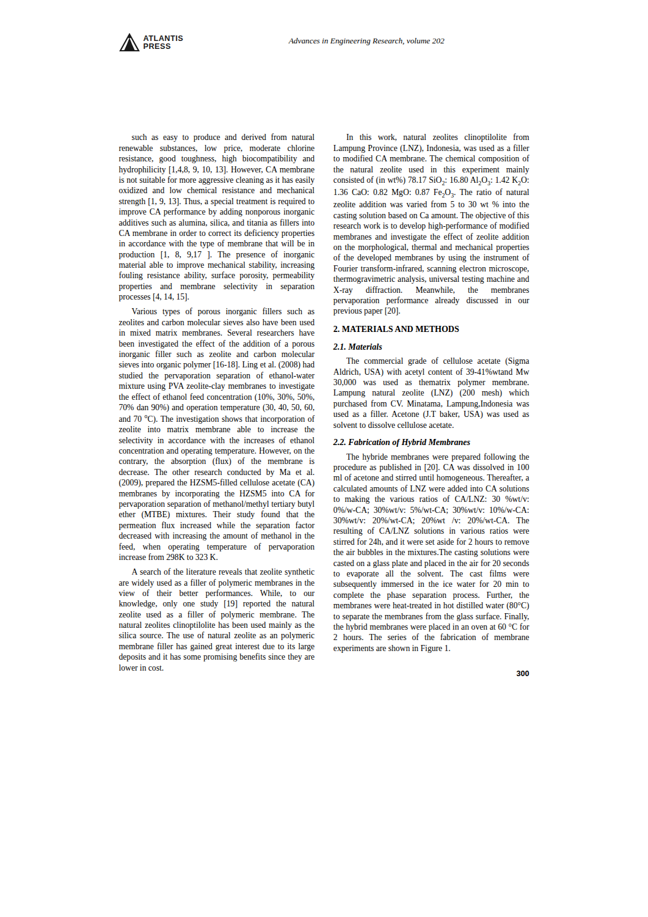ATLANTIS
PRESS
Advances in Engineering Research, volume 202
such as easy to produce and derived from natural renewable substances, low price, moderate chlorine resistance, good toughness, high biocompatibility and hydrophilicity [1,4,8, 9, 10, 13]. However, CA membrane is not suitable for more aggressive cleaning as it has easily oxidized and low chemical resistance and mechanical strength [1, 9, 13]. Thus, a special treatment is required to improve CA performance by adding nonporous inorganic additives such as alumina, silica, and titania as fillers into CA membrane in order to correct its deficiency properties in accordance with the type of membrane that will be in production [1, 8, 9,17 ]. The presence of inorganic material able to improve mechanical stability, increasing fouling resistance ability, surface porosity, permeability properties and membrane selectivity in separation processes [4, 14, 15].
Various types of porous inorganic fillers such as zeolites and carbon molecular sieves also have been used in mixed matrix membranes. Several researchers have been investigated the effect of the addition of a porous inorganic filler such as zeolite and carbon molecular sieves into organic polymer [16-18]. Ling et al. (2008) had studied the pervaporation separation of ethanol-water mixture using PVA zeolite-clay membranes to investigate the effect of ethanol feed concentration (10%, 30%, 50%, 70% dan 90%) and operation temperature (30, 40, 50, 60, and 70 oC). The investigation shows that incorporation of zeolite into matrix membrane able to increase the selectivity in accordance with the increases of ethanol concentration and operating temperature. However, on the contrary, the absorption (flux) of the membrane is decrease. The other research conducted by Ma et al. (2009), prepared the HZSM5-filled cellulose acetate (CA) membranes by incorporating the HZSM5 into CA for pervaporation separation of methanol/methyl tertiary butyl ether (MTBE) mixtures. Their study found that the permeation flux increased while the separation factor decreased with increasing the amount of methanol in the feed, when operating temperature of pervaporation increase from 298K to 323 K.
A search of the literature reveals that zeolite synthetic are widely used as a filler of polymeric membranes in the view of their better performances. While, to our knowledge, only one study [19] reported the natural zeolite used as a filler of polymeric membrane. The natural zeolites clinoptilolite has been used mainly as the silica source. The use of natural zeolite as an polymeric membrane filler has gained great interest due to its large deposits and it has some promising benefits since they are lower in cost.
In this work, natural zeolites clinoptilolite from Lampung Province (LNZ), Indonesia, was used as a filler to modified CA membrane. The chemical composition of the natural zeolite used in this experiment mainly consisted of (in wt%) 78.17 SiO2: 16.80 Al2O3: 1.42 K2O: 1.36 CaO: 0.82 MgO: 0.87 Fe2O3. The ratio of natural zeolite addition was varied from 5 to 30 wt % into the casting solution based on Ca amount. The objective of this research work is to develop high-performance of modified membranes and investigate the effect of zeolite addition on the morphological, thermal and mechanical properties of the developed membranes by using the instrument of Fourier transform-infrared, scanning electron microscope, thermogravimetric analysis, universal testing machine and X-ray diffraction. Meanwhile, the membranes pervaporation performance already discussed in our previous paper [20].
2. MATERIALS AND METHODS
2.1. Materials
The commercial grade of cellulose acetate (Sigma Aldrich, USA) with acetyl content of 39-41%wtand Mw 30,000 was used as thematrix polymer membrane. Lampung natural zeolite (LNZ) (200 mesh) which purchased from CV. Minatama, Lampung,Indonesia was used as a filler. Acetone (J.T baker, USA) was used as solvent to dissolve cellulose acetate.
2.2. Fabrication of Hybrid Membranes
The hybride membranes were prepared following the procedure as published in [20]. CA was dissolved in 100 ml of acetone and stirred until homogeneous. Thereafter, a calculated amounts of LNZ were added into CA solutions to making the various ratios of CA/LNZ: 30 %wt/v: 0%/w-CA; 30%wt/v: 5%/wt-CA; 30%wt/v: 10%/w-CA: 30%wt/v: 20%/wt-CA; 20%wt /v: 20%/wt-CA. The resulting of CA/LNZ solutions in various ratios were stirred for 24h, and it were set aside for 2 hours to remove the air bubbles in the mixtures.The casting solutions were casted on a glass plate and placed in the air for 20 seconds to evaporate all the solvent. The cast films were subsequently immersed in the ice water for 20 min to complete the phase separation process. Further, the membranes were heat-treated in hot distilled water (80°C) to separate the membranes from the glass surface. Finally, the hybrid membranes were placed in an oven at 60 °C for 2 hours. The series of the fabrication of membrane experiments are shown in Figure 1.
300